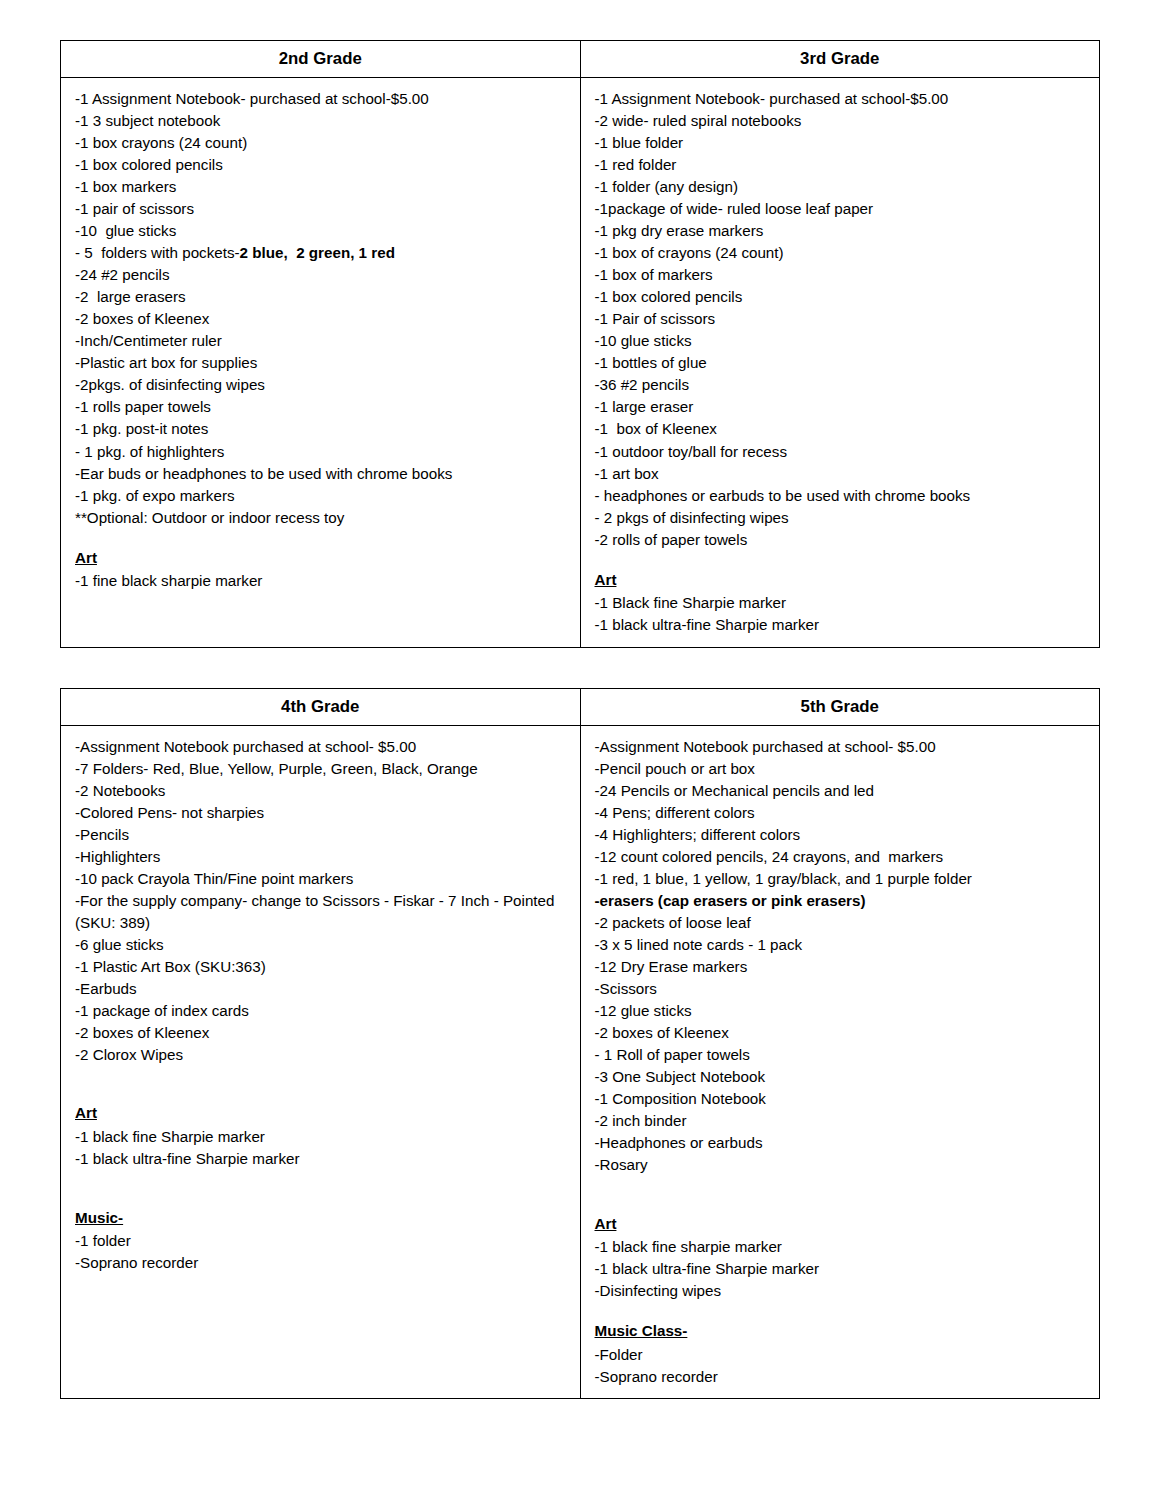| 2nd Grade | 3rd Grade |
| --- | --- |
| -1 Assignment Notebook- purchased at school-$5.00 -1 3 subject notebook -1 box crayons (24 count) -1 box colored pencils -1 box markers -1 pair of scissors -10 glue sticks - 5 folders with pockets- 2 blue, 2 green, 1 red -24 #2 pencils -2 large erasers -2 boxes of Kleenex -Inch/Centimeter ruler -Plastic art box for supplies -2pkgs. of disinfecting wipes -1 rolls paper towels -1 pkg. post-it notes - 1 pkg. of highlighters -Ear buds or headphones to be used with chrome books -1 pkg. of expo markers **Optional: Outdoor or indoor recess toy Art -1 fine black sharpie marker | -1 Assignment Notebook- purchased at school-$5.00 -2 wide- ruled spiral notebooks -1 blue folder -1 red folder -1 folder (any design) -1package of wide- ruled loose leaf paper -1 pkg dry erase markers -1 box of crayons (24 count) -1 box of markers -1 box colored pencils -1 Pair of scissors -10 glue sticks -1 bottles of glue -36 #2 pencils -1 large eraser -1 box of Kleenex -1 outdoor toy/ball for recess -1 art box - headphones or earbuds to be used with chrome books - 2 pkgs of disinfecting wipes -2 rolls of paper towels Art -1 Black fine Sharpie marker -1 black ultra-fine Sharpie marker |
| 4th Grade | 5th Grade |
| --- | --- |
| -Assignment Notebook purchased at school- $5.00 -7 Folders- Red, Blue, Yellow, Purple, Green, Black, Orange -2 Notebooks -Colored Pens- not sharpies -Pencils -Highlighters -10 pack Crayola Thin/Fine point markers -For the supply company- change to Scissors - Fiskar - 7 Inch - Pointed (SKU: 389) -6 glue sticks -1 Plastic Art Box (SKU:363) -Earbuds -1 package of index cards -2 boxes of Kleenex -2 Clorox Wipes Art -1 black fine Sharpie marker -1 black ultra-fine Sharpie marker Music- -1 folder -Soprano recorder | -Assignment Notebook purchased at school- $5.00 -Pencil pouch or art box -24 Pencils or Mechanical pencils and led -4 Pens; different colors -4 Highlighters; different colors -12 count colored pencils, 24 crayons, and markers -1 red, 1 blue, 1 yellow, 1 gray/black, and 1 purple folder -erasers (cap erasers or pink erasers) -2 packets of loose leaf -3 x 5 lined note cards - 1 pack -12 Dry Erase markers -Scissors -12 glue sticks -2 boxes of Kleenex - 1 Roll of paper towels -3 One Subject Notebook -1 Composition Notebook -2 inch binder -Headphones or earbuds -Rosary Art -1 black fine sharpie marker -1 black ultra-fine Sharpie marker -Disinfecting wipes Music Class- -Folder -Soprano recorder |